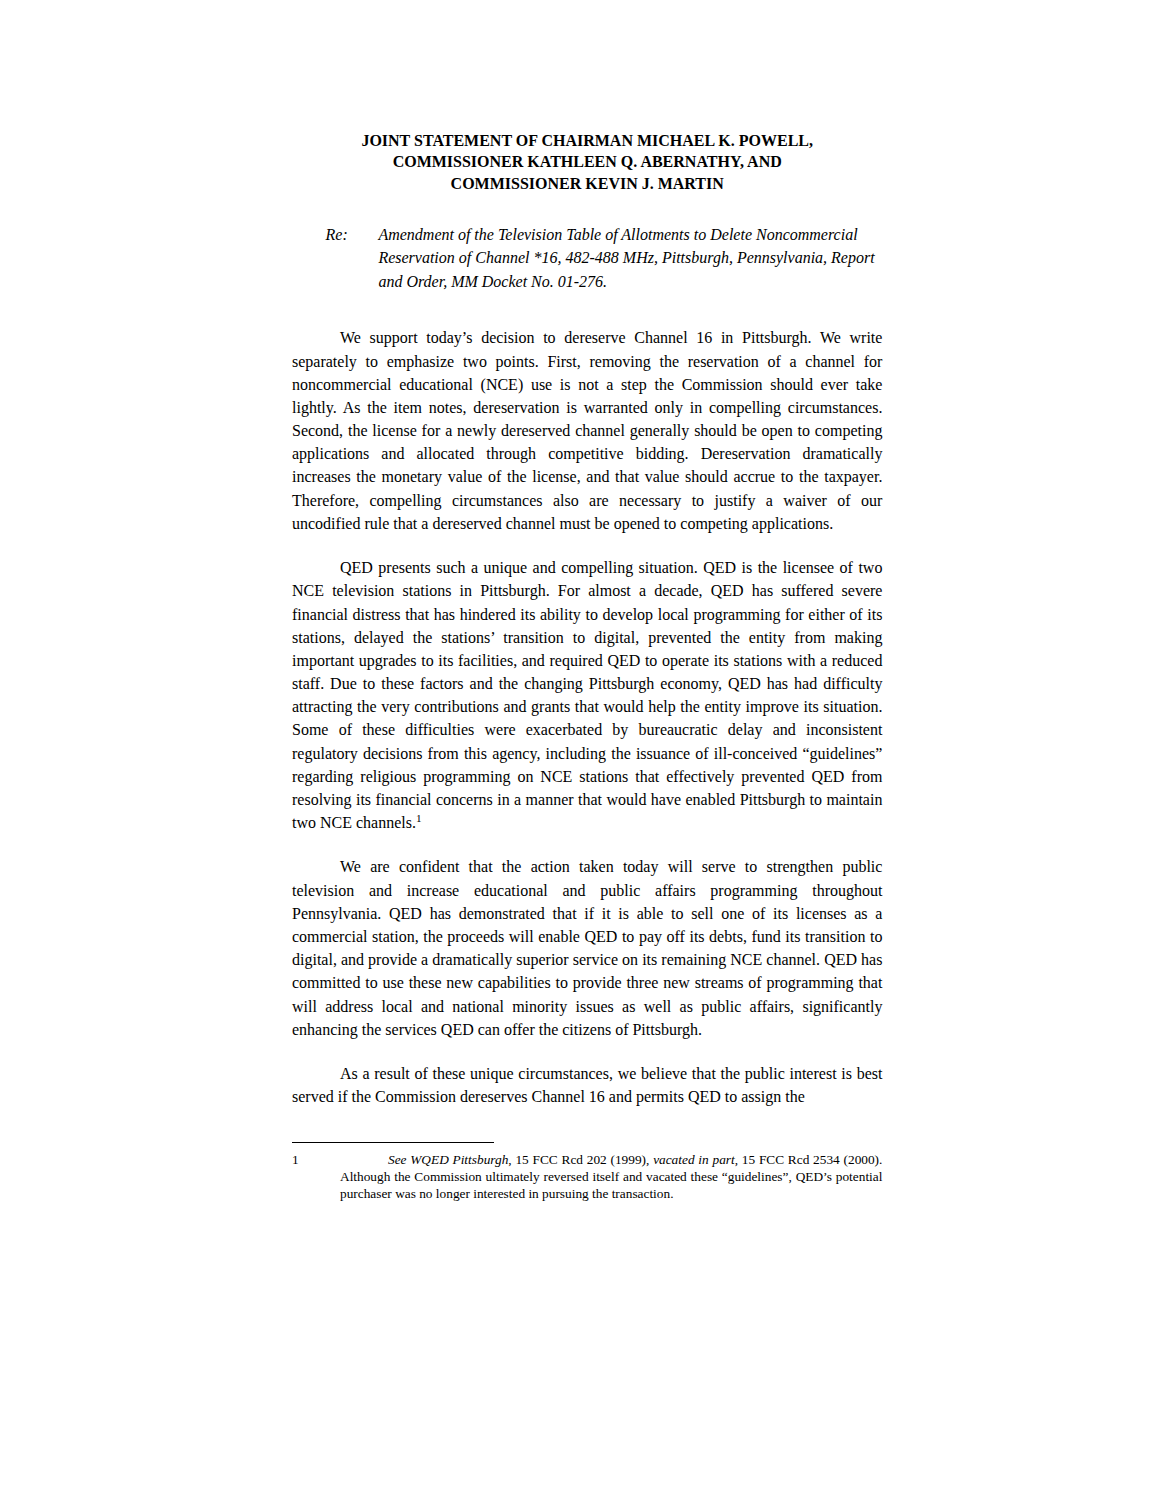Joint Statement of Chairman Michael K. Powell,
Commissioner Kathleen Q. Abernathy, and
Commissioner Kevin J. Martin
Re:
Amendment of the Television Table of Allotments to Delete Noncommercial Reservation of Channel *16, 482-488 MHz, Pittsburgh, Pennsylvania, Report and Order, MM Docket No. 01-276.
We support today’s decision to dereserve Channel 16 in Pittsburgh. We write separately to emphasize two points. First, removing the reservation of a channel for noncommercial educational (NCE) use is not a step the Commission should ever take lightly. As the item notes, dereservation is warranted only in compelling circumstances. Second, the license for a newly dereserved channel generally should be open to competing applications and allocated through competitive bidding. Dereservation dramatically increases the monetary value of the license, and that value should accrue to the taxpayer. Therefore, compelling circumstances also are necessary to justify a waiver of our uncodified rule that a dereserved channel must be opened to competing applications.
QED presents such a unique and compelling situation. QED is the licensee of two NCE television stations in Pittsburgh. For almost a decade, QED has suffered severe financial distress that has hindered its ability to develop local programming for either of its stations, delayed the stations’ transition to digital, prevented the entity from making important upgrades to its facilities, and required QED to operate its stations with a reduced staff. Due to these factors and the changing Pittsburgh economy, QED has had difficulty attracting the very contributions and grants that would help the entity improve its situation. Some of these difficulties were exacerbated by bureaucratic delay and inconsistent regulatory decisions from this agency, including the issuance of ill-conceived “guidelines” regarding religious programming on NCE stations that effectively prevented QED from resolving its financial concerns in a manner that would have enabled Pittsburgh to maintain two NCE channels.1
We are confident that the action taken today will serve to strengthen public television and increase educational and public affairs programming throughout Pennsylvania. QED has demonstrated that if it is able to sell one of its licenses as a commercial station, the proceeds will enable QED to pay off its debts, fund its transition to digital, and provide a dramatically superior service on its remaining NCE channel. QED has committed to use these new capabilities to provide three new streams of programming that will address local and national minority issues as well as public affairs, significantly enhancing the services QED can offer the citizens of Pittsburgh.
As a result of these unique circumstances, we believe that the public interest is best served if the Commission dereserves Channel 16 and permits QED to assign the
1
See WQED Pittsburgh, 15 FCC Rcd 202 (1999), vacated in part, 15 FCC Rcd 2534 (2000). Although the Commission ultimately reversed itself and vacated these “guidelines”, QED’s potential purchaser was no longer interested in pursuing the transaction.